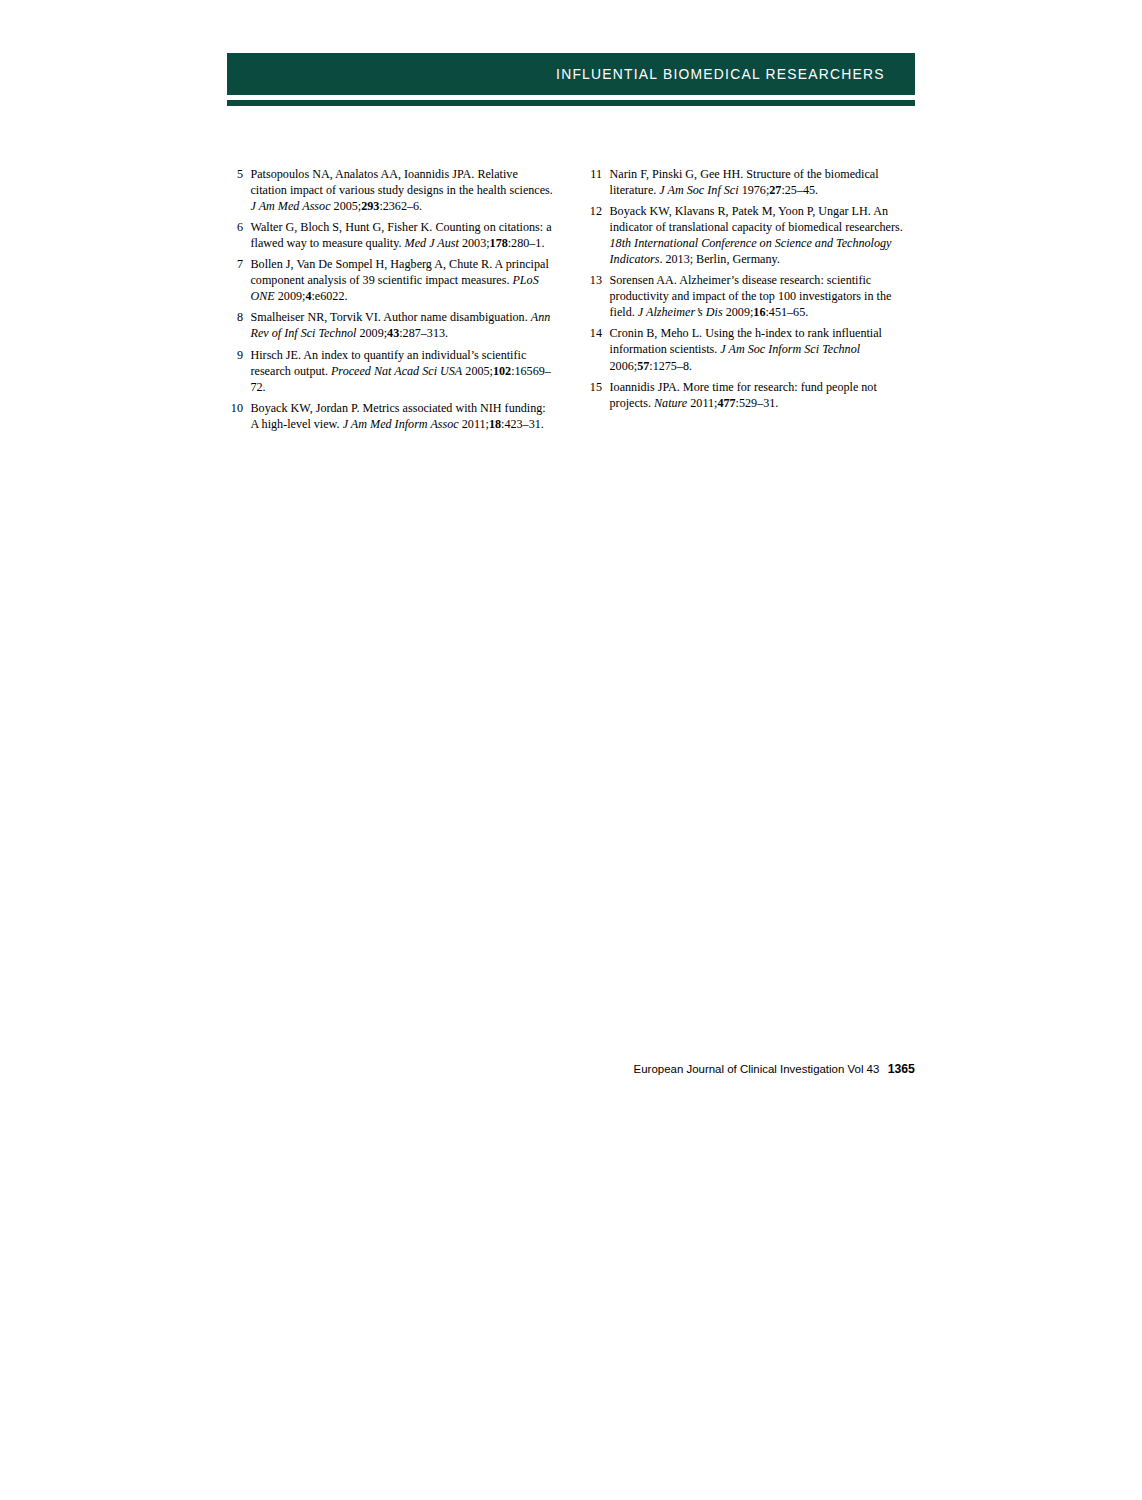Influential biomedical researchers
5 Patsopoulos NA, Analatos AA, Ioannidis JPA. Relative citation impact of various study designs in the health sciences. J Am Med Assoc 2005;293:2362–6.
6 Walter G, Bloch S, Hunt G, Fisher K. Counting on citations: a flawed way to measure quality. Med J Aust 2003;178:280–1.
7 Bollen J, Van De Sompel H, Hagberg A, Chute R. A principal component analysis of 39 scientific impact measures. PLoS ONE 2009;4:e6022.
8 Smalheiser NR, Torvik VI. Author name disambiguation. Ann Rev of Inf Sci Technol 2009;43:287–313.
9 Hirsch JE. An index to quantify an individual’s scientific research output. Proceed Nat Acad Sci USA 2005;102:16569–72.
10 Boyack KW, Jordan P. Metrics associated with NIH funding: A high-level view. J Am Med Inform Assoc 2011;18:423–31.
11 Narin F, Pinski G, Gee HH. Structure of the biomedical literature. J Am Soc Inf Sci 1976;27:25–45.
12 Boyack KW, Klavans R, Patek M, Yoon P, Ungar LH. An indicator of translational capacity of biomedical researchers. 18th International Conference on Science and Technology Indicators. 2013; Berlin, Germany.
13 Sorensen AA. Alzheimer’s disease research: scientific productivity and impact of the top 100 investigators in the field. J Alzheimer’s Dis 2009;16:451–65.
14 Cronin B, Meho L. Using the h-index to rank influential information scientists. J Am Soc Inform Sci Technol 2006;57:1275–8.
15 Ioannidis JPA. More time for research: fund people not projects. Nature 2011;477:529–31.
European Journal of Clinical Investigation Vol 431365